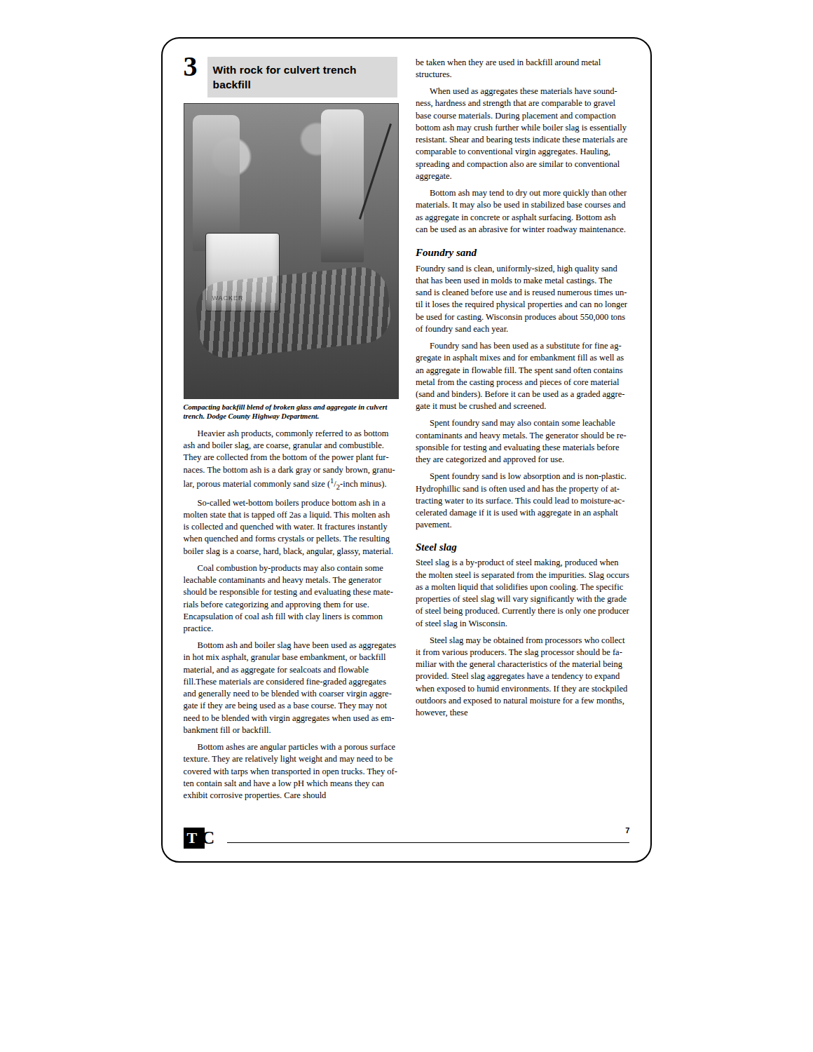3
With rock for culvert trench backfill
Compacting backfill blend of broken glass and aggregate in culvert trench. Dodge County Highway Department.
Heavier ash products, commonly referred to as bottom ash and boiler slag, are coarse, granular and combustible. They are collected from the bottom of the power plant furnaces. The bottom ash is a dark gray or sandy brown, granular, porous material commonly sand size (1/2-inch minus).
So-called wet-bottom boilers produce bottom ash in a molten state that is tapped off 2as a liquid. This molten ash is collected and quenched with water. It fractures instantly when quenched and forms crystals or pellets. The resulting boiler slag is a coarse, hard, black, angular, glassy, material.
Coal combustion by-products may also contain some leachable contaminants and heavy metals. The generator should be responsible for testing and evaluating these materials before categorizing and approving them for use. Encapsulation of coal ash fill with clay liners is common practice.
Bottom ash and boiler slag have been used as aggregates in hot mix asphalt, granular base embankment, or backfill material, and as aggregate for sealcoats and flowable fill.These materials are considered fine-graded aggregates and generally need to be blended with coarser virgin aggregate if they are being used as a base course. They may not need to be blended with virgin aggregates when used as embankment fill or backfill.
Bottom ashes are angular particles with a porous surface texture. They are relatively light weight and may need to be covered with tarps when transported in open trucks. They often contain salt and have a low pH which means they can exhibit corrosive properties. Care should
be taken when they are used in backfill around metal structures.
When used as aggregates these materials have soundness, hardness and strength that are comparable to gravel base course materials. During placement and compaction bottom ash may crush further while boiler slag is essentially resistant. Shear and bearing tests indicate these materials are comparable to conventional virgin aggregates. Hauling, spreading and compaction also are similar to conventional aggregate.
Bottom ash may tend to dry out more quickly than other materials. It may also be used in stabilized base courses and as aggregate in concrete or asphalt surfacing. Bottom ash can be used as an abrasive for winter roadway maintenance.
Foundry sand
Foundry sand is clean, uniformly-sized, high quality sand that has been used in molds to make metal castings. The sand is cleaned before use and is reused numerous times until it loses the required physical properties and can no longer be used for casting. Wisconsin produces about 550,000 tons of foundry sand each year.
Foundry sand has been used as a substitute for fine aggregate in asphalt mixes and for embankment fill as well as an aggregate in flowable fill. The spent sand often contains metal from the casting process and pieces of core material (sand and binders). Before it can be used as a graded aggregate it must be crushed and screened.
Spent foundry sand may also contain some leachable contaminants and heavy metals. The generator should be responsible for testing and evaluating these materials before they are categorized and approved for use.
Spent foundry sand is low absorption and is non-plastic. Hydrophillic sand is often used and has the property of attracting water to its surface. This could lead to moisture-accelerated damage if it is used with aggregate in an asphalt pavement.
Steel slag
Steel slag is a by-product of steel making, produced when the molten steel is separated from the impurities. Slag occurs as a molten liquid that solidifies upon cooling. The specific properties of steel slag will vary significantly with the grade of steel being produced. Currently there is only one producer of steel slag in Wisconsin.
Steel slag may be obtained from processors who collect it from various producers. The slag processor should be familiar with the general characteristics of the material being provided. Steel slag aggregates have a tendency to expand when exposed to humid environments. If they are stockpiled outdoors and exposed to natural moisture for a few months, however, these
T
C
7